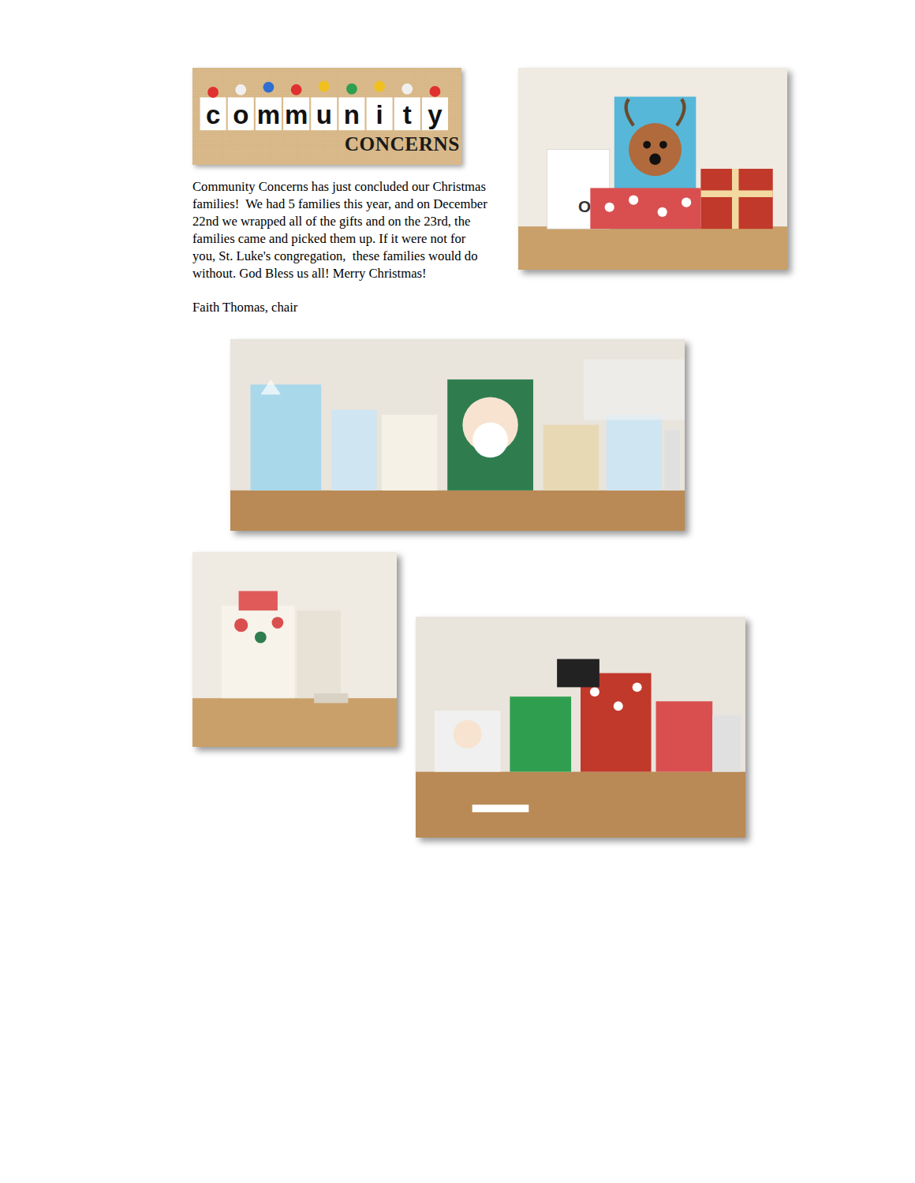CONCERNS
Community Concerns has just concluded our Christmas families! We had 5 families this year, and on December 22nd we wrapped all of the gifts and on the 23rd, the families came and picked them up. If it were not for you, St. Luke's congregation, these families would do without. God Bless us all! Merry Christmas!
Faith Thomas, chair